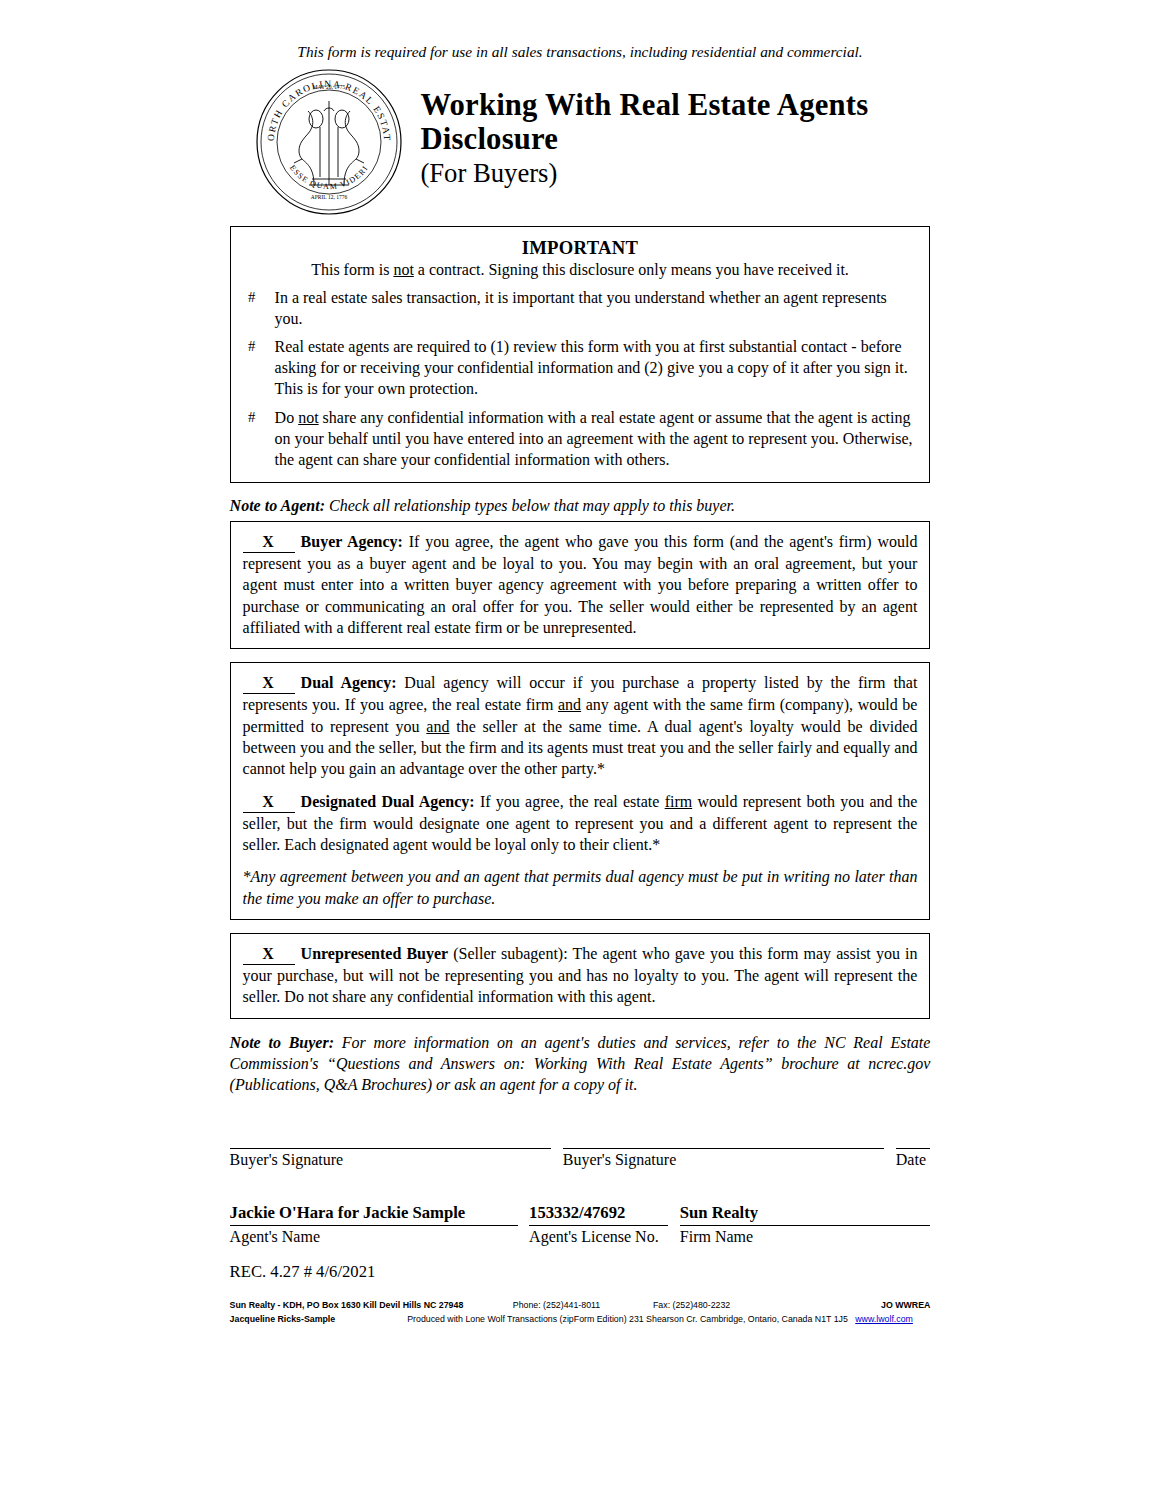This form is required for use in all sales transactions, including residential and commercial.
NORTH CAROLINA REAL ESTATE ESSE QUAM VIDERI MAY 20, 1775 APRIL 12, 1776
Working With Real Estate Agents Disclosure
(For Buyers)
IMPORTANT
This form is not a contract. Signing this disclosure only means you have received it.
#In a real estate sales transaction, it is important that you understand whether an agent represents you.
#Real estate agents are required to (1) review this form with you at first substantial contact - before asking for or receiving your confidential information and (2) give you a copy of it after you sign it. This is for your own protection.
#Do not share any confidential information with a real estate agent or assume that the agent is acting on your behalf until you have entered into an agreement with the agent to represent you. Otherwise, the agent can share your confidential information with others.
Note to Agent: Check all relationship types below that may apply to this buyer.
XBuyer Agency: If you agree, the agent who gave you this form (and the agent's firm) would represent you as a buyer agent and be loyal to you. You may begin with an oral agreement, but your agent must enter into a written buyer agency agreement with you before preparing a written offer to purchase or communicating an oral offer for you. The seller would either be represented by an agent affiliated with a different real estate firm or be unrepresented.
XDual Agency: Dual agency will occur if you purchase a property listed by the firm that represents you. If you agree, the real estate firm and any agent with the same firm (company), would be permitted to represent you and the seller at the same time. A dual agent's loyalty would be divided between you and the seller, but the firm and its agents must treat you and the seller fairly and equally and cannot help you gain an advantage over the other party.*
XDesignated Dual Agency: If you agree, the real estate firm would represent both you and the seller, but the firm would designate one agent to represent you and a different agent to represent the seller. Each designated agent would be loyal only to their client.*
*Any agreement between you and an agent that permits dual agency must be put in writing no later than the time you make an offer to purchase.
XUnrepresented Buyer (Seller subagent): The agent who gave you this form may assist you in your purchase, but will not be representing you and has no loyalty to you. The agent will represent the seller. Do not share any confidential information with this agent.
Note to Buyer: For more information on an agent's duties and services, refer to the NC Real Estate Commission's “Questions and Answers on: Working With Real Estate Agents” brochure at ncrec.gov (Publications, Q&A Brochures) or ask an agent for a copy of it.
Buyer's Signature
Buyer's Signature
Date
Jackie O'Hara for Jackie Sample
Agent's Name
153332/47692
Agent's License No.
Sun Realty
Firm Name
REC. 4.27 # 4/6/2021
Sun Realty - KDH, PO Box 1630 Kill Devil Hills NC 27948
Phone: (252)441-8011 Fax: (252)480-2232
JO WWREA
Jacqueline Ricks-Sample
Produced with Lone Wolf Transactions (zipForm Edition) 231 Shearson Cr. Cambridge, Ontario, Canada N1T 1J5 www.lwolf.com